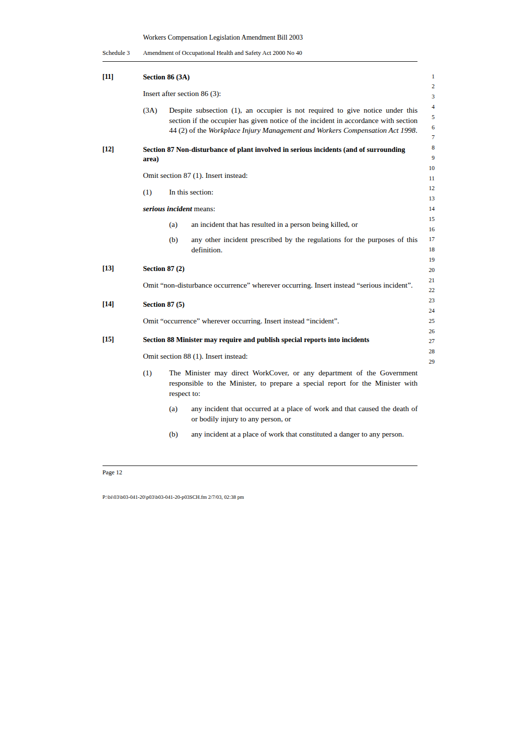Workers Compensation Legislation Amendment Bill 2003
Schedule 3
Amendment of Occupational Health and Safety Act 2000 No 40
[11]
Section 86 (3A)
Insert after section 86 (3):
(3A)
Despite subsection (1), an occupier is not required to give notice under this section if the occupier has given notice of the incident in accordance with section 44 (2) of the Workplace Injury Management and Workers Compensation Act 1998.
[12]
Section 87 Non-disturbance of plant involved in serious incidents (and of surrounding area)
Omit section 87 (1). Insert instead:
(1)
In this section:
serious incident means:
(a)
an incident that has resulted in a person being killed, or
(b)
any other incident prescribed by the regulations for the purposes of this definition.
[13]
Section 87 (2)
Omit “non-disturbance occurrence” wherever occurring. Insert instead “serious incident”.
[14]
Section 87 (5)
Omit “occurrence” wherever occurring. Insert instead “incident”.
[15]
Section 88 Minister may require and publish special reports into incidents
Omit section 88 (1). Insert instead:
(1)
The Minister may direct WorkCover, or any department of the Government responsible to the Minister, to prepare a special report for the Minister with respect to:
(a)
any incident that occurred at a place of work and that caused the death of or bodily injury to any person, or
(b)
any incident at a place of work that constituted a danger to any person.
1
2
3
4
5
6
7
8
9
10
11
12
13
14
15
16
17
18
19
20
21
22
23
24
25
26
27
28
29
Page 12
P:\bi\03\b03-041-20\p03\b03-041-20-p03SCH.fm 2/7/03, 02:38 pm